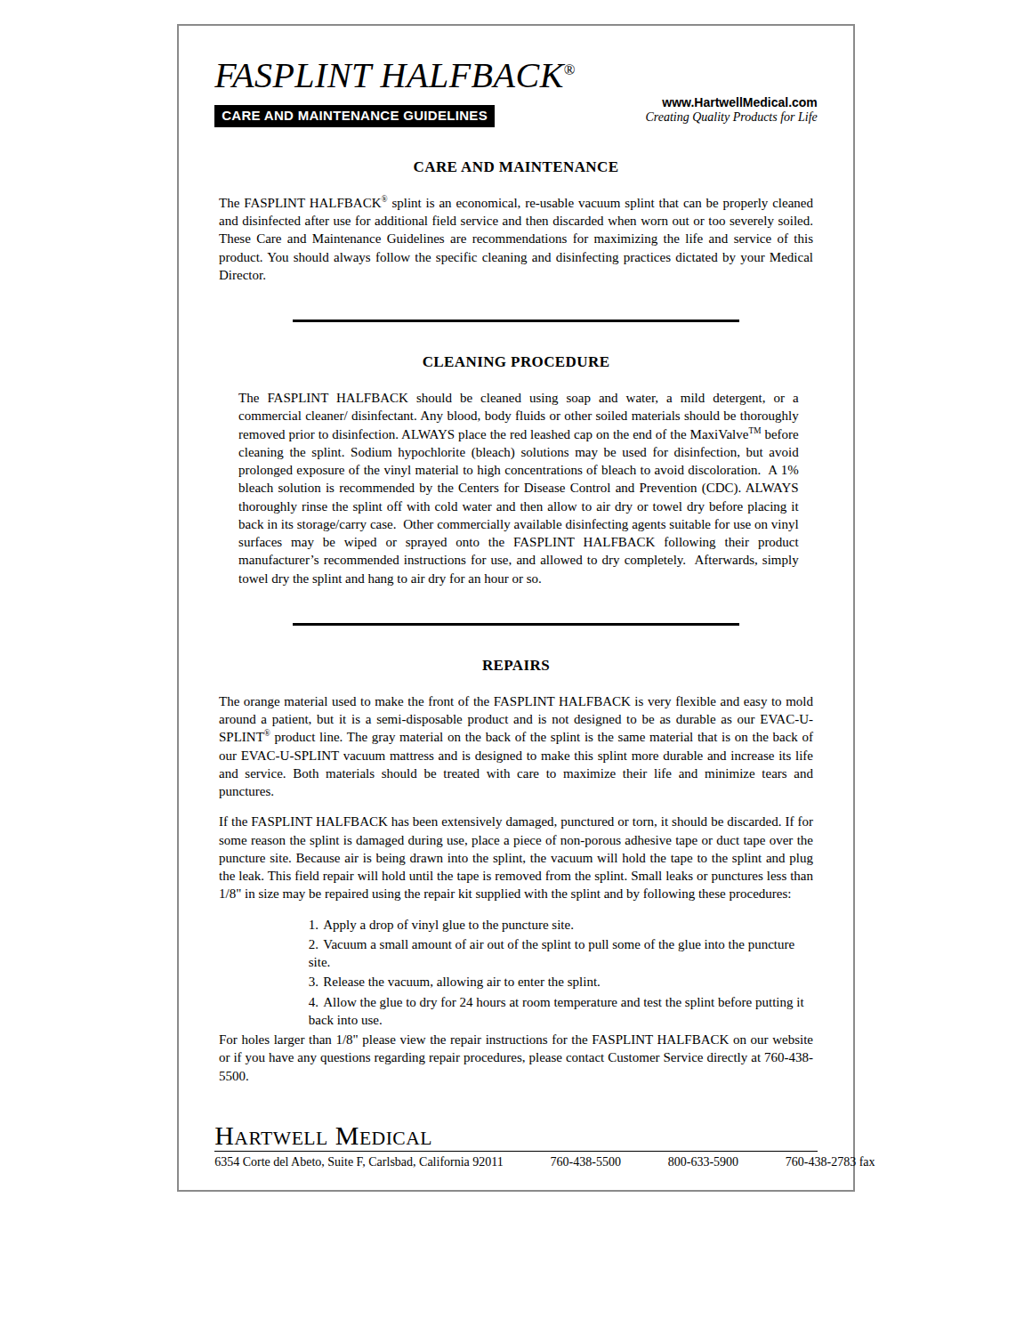FASPLINT HALFBACK®
CARE AND MAINTENANCE GUIDELINES
www.HartwellMedical.com
Creating Quality Products for Life
CARE AND MAINTENANCE
The FASPLINT HALFBACK® splint is an economical, re-usable vacuum splint that can be properly cleaned and disinfected after use for additional field service and then discarded when worn out or too severely soiled. These Care and Maintenance Guidelines are recommendations for maximizing the life and service of this product. You should always follow the specific cleaning and disinfecting practices dictated by your Medical Director.
CLEANING PROCEDURE
The FASPLINT HALFBACK should be cleaned using soap and water, a mild detergent, or a commercial cleaner/ disinfectant. Any blood, body fluids or other soiled materials should be thoroughly removed prior to disinfection. ALWAYS place the red leashed cap on the end of the MaxiValveTM before cleaning the splint. Sodium hypochlorite (bleach) solutions may be used for disinfection, but avoid prolonged exposure of the vinyl material to high concentrations of bleach to avoid discoloration. A 1% bleach solution is recommended by the Centers for Disease Control and Prevention (CDC). ALWAYS thoroughly rinse the splint off with cold water and then allow to air dry or towel dry before placing it back in its storage/carry case. Other commercially available disinfecting agents suitable for use on vinyl surfaces may be wiped or sprayed onto the FASPLINT HALFBACK following their product manufacturer’s recommended instructions for use, and allowed to dry completely. Afterwards, simply towel dry the splint and hang to air dry for an hour or so.
REPAIRS
The orange material used to make the front of the FASPLINT HALFBACK is very flexible and easy to mold around a patient, but it is a semi-disposable product and is not designed to be as durable as our EVAC-U-SPLINT® product line. The gray material on the back of the splint is the same material that is on the back of our EVAC-U-SPLINT vacuum mattress and is designed to make this splint more durable and increase its life and service. Both materials should be treated with care to maximize their life and minimize tears and punctures.
If the FASPLINT HALFBACK has been extensively damaged, punctured or torn, it should be discarded. If for some reason the splint is damaged during use, place a piece of non-porous adhesive tape or duct tape over the puncture site. Because air is being drawn into the splint, the vacuum will hold the tape to the splint and plug the leak. This field repair will hold until the tape is removed from the splint. Small leaks or punctures less than 1/8" in size may be repaired using the repair kit supplied with the splint and by following these procedures:
1. Apply a drop of vinyl glue to the puncture site.
2. Vacuum a small amount of air out of the splint to pull some of the glue into the puncture site.
3. Release the vacuum, allowing air to enter the splint.
4. Allow the glue to dry for 24 hours at room temperature and test the splint before putting it back into use.
For holes larger than 1/8" please view the repair instructions for the FASPLINT HALFBACK on our website or if you have any questions regarding repair procedures, please contact Customer Service directly at 760-438-5500.
HARTWELL MEDICAL
6354 Corte del Abeto, Suite F, Carlsbad, California 92011 760-438-5500 800-633-5900 760-438-2783 fax